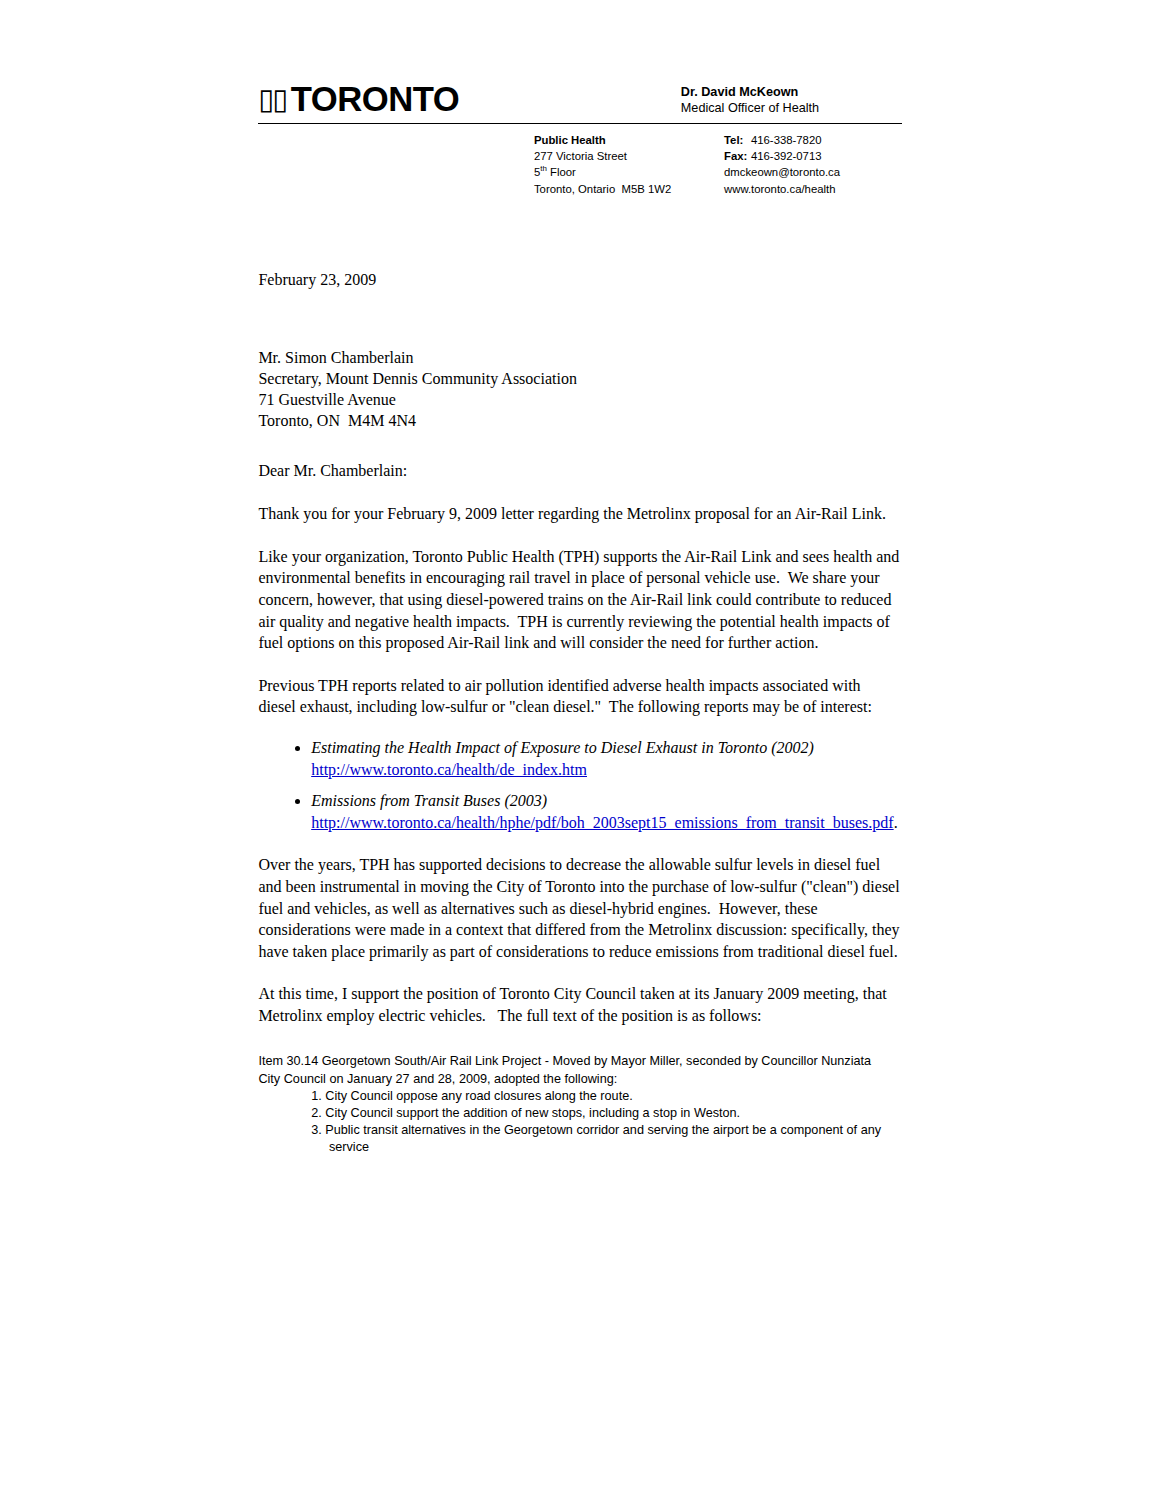▯▯TORONTO
Dr. David McKeown
Medical Officer of Health
Public Health
277 Victoria Street
5th Floor
Toronto, Ontario M5B 1W2
Tel: 416-338-7820
Fax: 416-392-0713
dmckeown@toronto.ca
www.toronto.ca/health
February 23, 2009
Mr. Simon Chamberlain
Secretary, Mount Dennis Community Association
71 Guestville Avenue
Toronto, ON M4M 4N4
Dear Mr. Chamberlain:
Thank you for your February 9, 2009 letter regarding the Metrolinx proposal for an Air-Rail Link.
Like your organization, Toronto Public Health (TPH) supports the Air-Rail Link and sees health and environmental benefits in encouraging rail travel in place of personal vehicle use. We share your concern, however, that using diesel-powered trains on the Air-Rail link could contribute to reduced air quality and negative health impacts. TPH is currently reviewing the potential health impacts of fuel options on this proposed Air-Rail link and will consider the need for further action.
Previous TPH reports related to air pollution identified adverse health impacts associated with diesel exhaust, including low-sulfur or "clean diesel." The following reports may be of interest:
Estimating the Health Impact of Exposure to Diesel Exhaust in Toronto (2002)
http://www.toronto.ca/health/de_index.htm
Emissions from Transit Buses (2003)
http://www.toronto.ca/health/hphe/pdf/boh_2003sept15_emissions_from_transit_buses.pdf.
Over the years, TPH has supported decisions to decrease the allowable sulfur levels in diesel fuel and been instrumental in moving the City of Toronto into the purchase of low-sulfur ("clean") diesel fuel and vehicles, as well as alternatives such as diesel-hybrid engines. However, these considerations were made in a context that differed from the Metrolinx discussion: specifically, they have taken place primarily as part of considerations to reduce emissions from traditional diesel fuel.
At this time, I support the position of Toronto City Council taken at its January 2009 meeting, that Metrolinx employ electric vehicles. The full text of the position is as follows:
Item 30.14 Georgetown South/Air Rail Link Project - Moved by Mayor Miller, seconded by Councillor Nunziata
City Council on January 27 and 28, 2009, adopted the following:
1. City Council oppose any road closures along the route.
2. City Council support the addition of new stops, including a stop in Weston.
3. Public transit alternatives in the Georgetown corridor and serving the airport be a component of any service